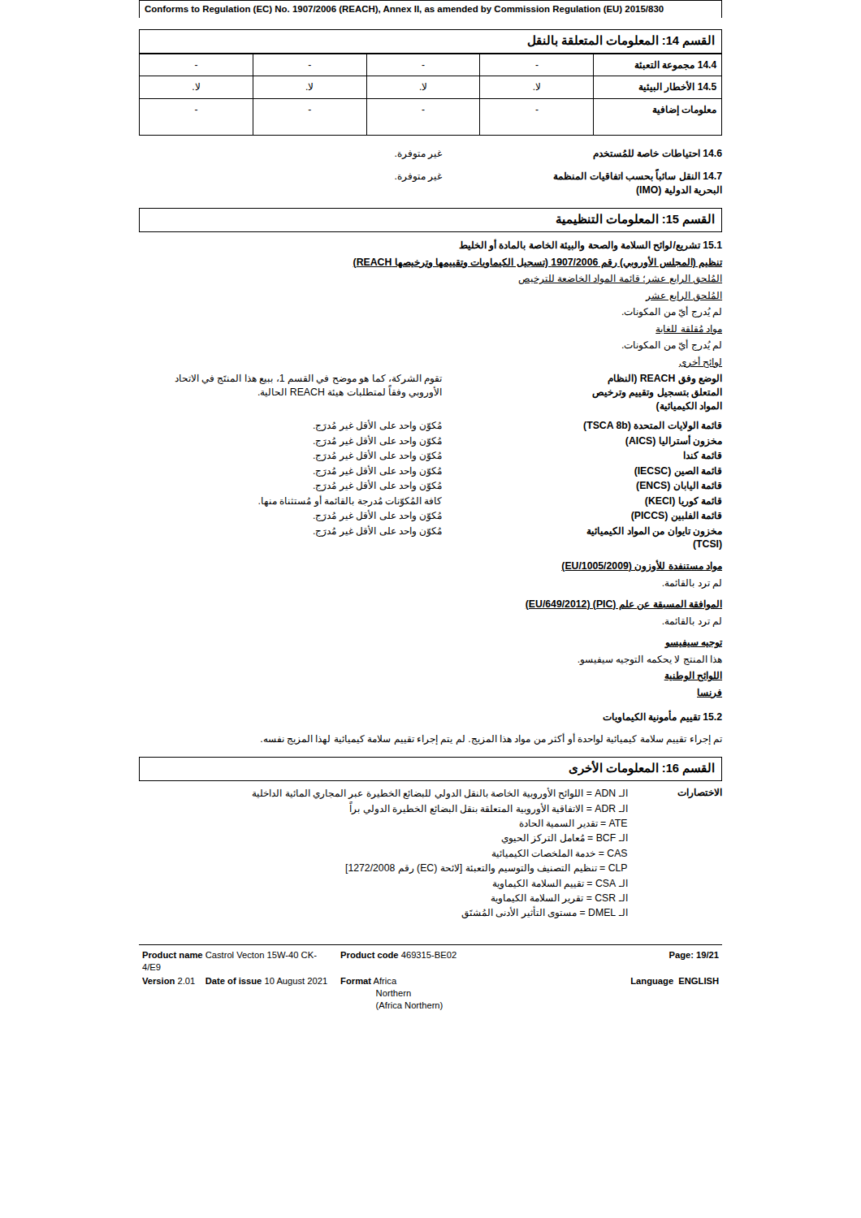Conforms to Regulation (EC) No. 1907/2006 (REACH), Annex II, as amended by Commission Regulation (EU) 2015/830
القسم 14: المعلومات المتعلقة بالنقل
| 14.4 مجموعة التعبئة | - | - | - | - |
| 14.5 الأخطار البيئية | لا. | لا. | لا. | لا. |
| معلومات إضافية | - | - | - | - |
14.6 احتياطات خاصة للمُستخدم
غير متوفرة.
14.7 النقل سائباً بحسب اتفاقيات المنظمة
البحرية الدولية (IMO)
غير متوفرة.
القسم 15: المعلومات التنظيمية
15.1 تشريع/لوائح السلامة والصحة والبيئة الخاصة بالمادة أو الخليط
تنظيم (المجلس الأوروبي) رقم 1907/2006 (تسجيل الكيماويات وتقييمها وترخيصها REACH)
المُلحق الرابع عشر؛ قائمة المواد الخاضعة للترخيص
المُلحق الرابع عشر
لم يُدرج أيّ من المكونات.
مواد مُقلقة للغاية
لم يُدرج أيّ من المكونات.
لوائح أخرى
الوضع وفق REACH (النظام
المتعلق بتسجيل وتقييم وترخيص
المواد الكيميائية)
تقوم الشركة، كما هو موضح في القسم 1، ببيع هذا المنتَج في الاتحاد الأوروبي وفقاً لمتطلبات هيئة REACH الحالية.
قائمة الولايات المتحدة (TSCA 8b)
مُكوّن واحد على الأقل غير مُدرَج.
مخزون أستراليا (AICS)
مُكوّن واحد على الأقل غير مُدرَج.
قائمة كندا
مُكوّن واحد على الأقل غير مُدرَج.
قائمة الصين (IECSC)
مُكوّن واحد على الأقل غير مُدرَج.
قائمة اليابان (ENCS)
مُكوّن واحد على الأقل غير مُدرَج.
قائمة كوريا (KECI)
كافة المُكوّنات مُدرجة بالقائمة أو مُستثناة منها.
قائمة الفلبين (PICCS)
مُكوّن واحد على الأقل غير مُدرَج.
مخزون تايوان من المواد الكيميائية
(TCSI)
مُكوّن واحد على الأقل غير مُدرَج.
مواد مستنفدة للأوزون (EU/1005/2009)
لم ترد بالقائمة.
الموافقة المسبقة عن علم (PIC) (EU/649/2012)
لم ترد بالقائمة.
توجيه سيفيسو
هذا المنتج لا يحكمه التوجيه سيفيسو.
اللوائح الوطنية
فرنسا
15.2 تقييم مأمونية الكيماويات
تم إجراء تقييم سلامة كيميائية لواحدة أو أكثر من مواد هذا المزيج. لم يتم إجراء تقييم سلامة كيميائية لهذا المزيج نفسه.
القسم 16: المعلومات الأخرى
الاختصارات
الـ ADN = اللوائح الأوروبية الخاصة بالنقل الدولي للبضائع الخطيرة عبر المجاري المائية الداخلية
الـ ADR = الاتفاقية الأوروبية المتعلقة بنقل البضائع الخطيرة الدولي براً
ATE = تقدير السمية الحادة
الـ BCF = مُعامل التركز الحيوي
CAS = خدمة الملخصات الكيميائية
CLP = تنظيم التصنيف والتوسيم والتعبئة [لائحة (EC) رقم 1272/2008]
الـ CSA = تقييم السلامة الكيماوية
الـ CSR = تقرير السلامة الكيماوية
الـ DMEL = مستوى التأثير الأدنى المُشتَق
| Product name Castrol Vecton 15W-40 CK-4/E9 | Product code 469315-BE02 | Page: 19/21 |
| Version 2.01 Date of issue 10 August 2021 | Format Africa Northern (Africa Northern) | Language ENGLISH |